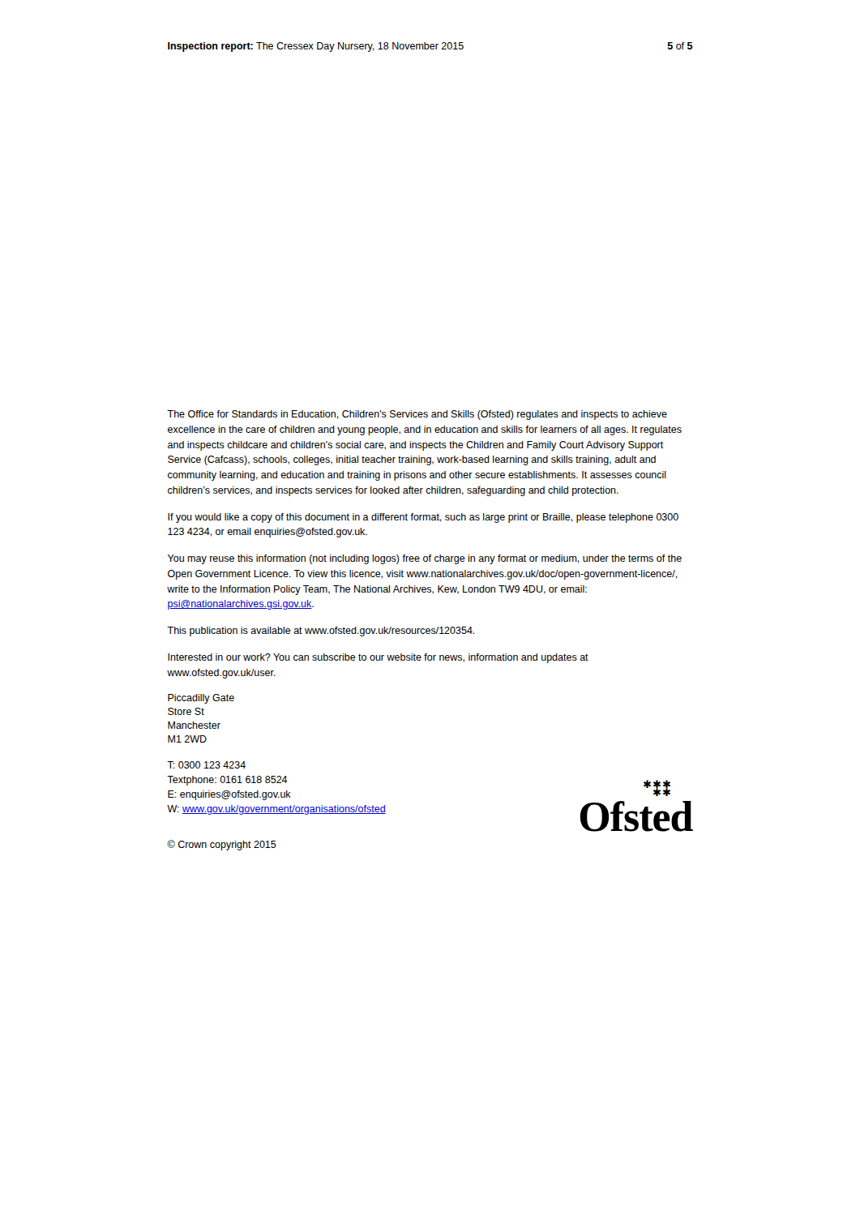Inspection report: The Cressex Day Nursery, 18 November 2015
5 of 5
The Office for Standards in Education, Children's Services and Skills (Ofsted) regulates and inspects to achieve excellence in the care of children and young people, and in education and skills for learners of all ages. It regulates and inspects childcare and children's social care, and inspects the Children and Family Court Advisory Support Service (Cafcass), schools, colleges, initial teacher training, work-based learning and skills training, adult and community learning, and education and training in prisons and other secure establishments. It assesses council children’s services, and inspects services for looked after children, safeguarding and child protection.
If you would like a copy of this document in a different format, such as large print or Braille, please telephone 0300 123 4234, or email enquiries@ofsted.gov.uk.
You may reuse this information (not including logos) free of charge in any format or medium, under the terms of the Open Government Licence. To view this licence, visit www.nationalarchives.gov.uk/doc/open-government-licence/, write to the Information Policy Team, The National Archives, Kew, London TW9 4DU, or email: psi@nationalarchives.gsi.gov.uk.
This publication is available at www.ofsted.gov.uk/resources/120354.
Interested in our work? You can subscribe to our website for news, information and updates at www.ofsted.gov.uk/user.
Piccadilly Gate
Store St
Manchester
M1 2WD
T: 0300 123 4234
Textphone: 0161 618 8524
E: enquiries@ofsted.gov.uk
W: www.gov.uk/government/organisations/ofsted
✱✱✱
✱✱
Ofsted
© Crown copyright 2015